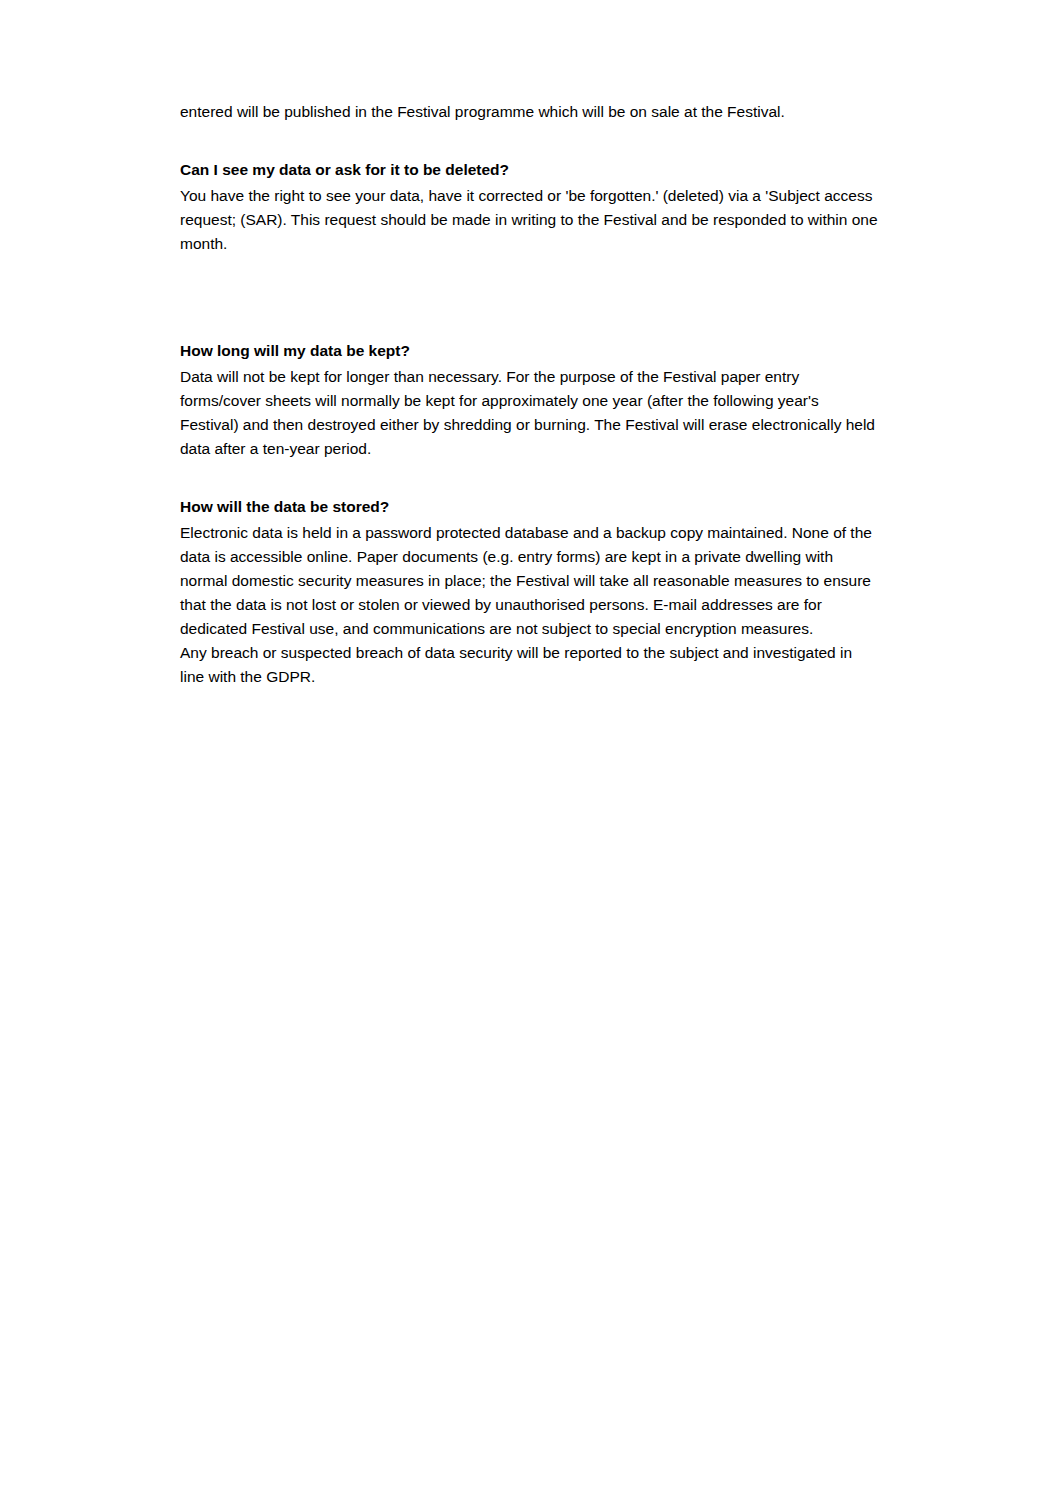entered will be published in the Festival programme which will be on sale at the Festival.
Can I see my data or ask for it to be deleted?
You have the right to see your data, have it corrected or 'be forgotten.' (deleted) via a 'Subject access request; (SAR). This request should be made in writing to the Festival and be responded to within one month.
How long will my data be kept?
Data will not be kept for longer than necessary. For the purpose of the Festival paper entry forms/cover sheets will normally be kept for approximately one year (after the following year's Festival) and then destroyed either by shredding or burning. The Festival will erase electronically held data after a ten-year period.
How will the data be stored?
Electronic data is held in a password protected database and a backup copy maintained. None of the data is accessible online. Paper documents (e.g. entry forms) are kept in a private dwelling with normal domestic security measures in place; the Festival will take all reasonable measures to ensure that the data is not lost or stolen or viewed by unauthorised persons. E-mail addresses are for dedicated Festival use, and communications are not subject to special encryption measures.
Any breach or suspected breach of data security will be reported to the subject and investigated in line with the GDPR.